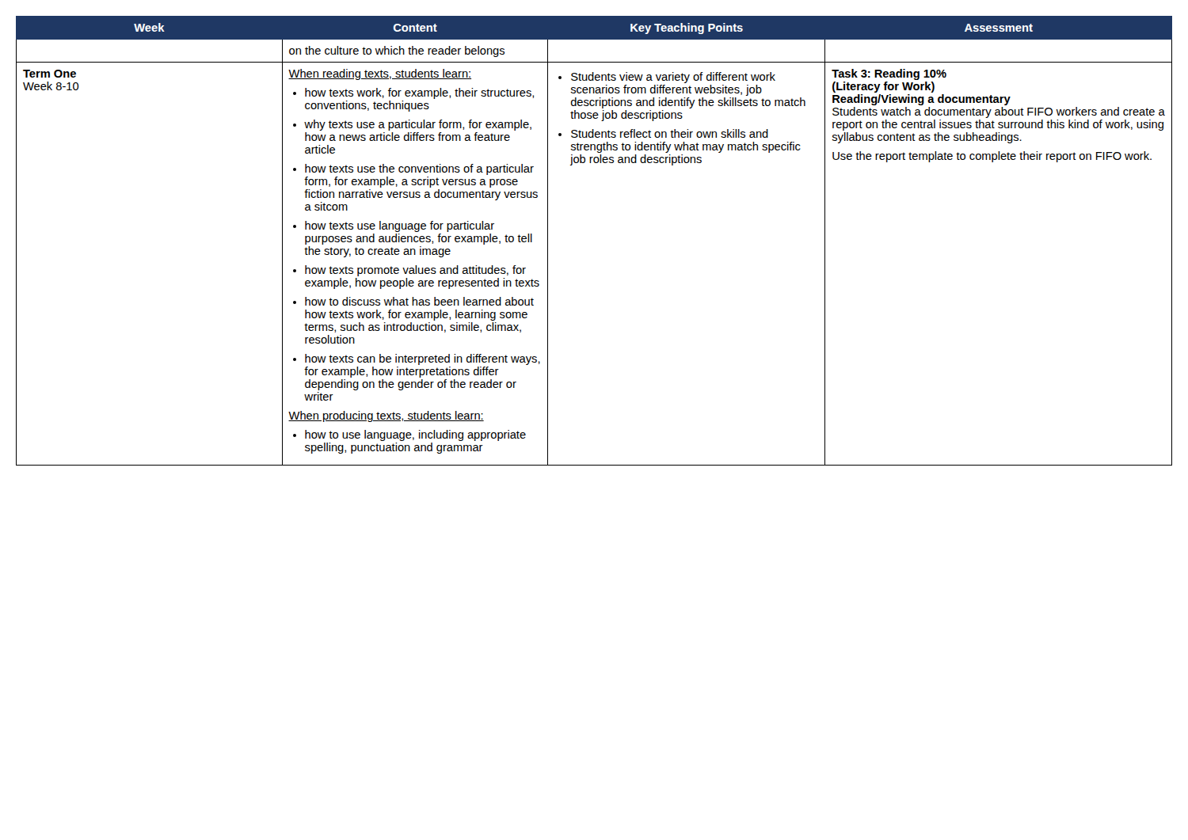| Week | Content | Key Teaching Points | Assessment |
| --- | --- | --- | --- |
| | on the culture to which the reader belongs | | |
| Term One Week 8-10 | When reading texts, students learn: how texts work, for example, their structures, conventions, techniques why texts use a particular form, for example, how a news article differs from a feature article how texts use the conventions of a particular form, for example, a script versus a prose fiction narrative versus a documentary versus a sitcom how texts use language for particular purposes and audiences, for example, to tell the story, to create an image how texts promote values and attitudes, for example, how people are represented in texts how to discuss what has been learned about how texts work, for example, learning some terms, such as introduction, simile, climax, resolution how texts can be interpreted in different ways, for example, how interpretations differ depending on the gender of the reader or writer When producing texts, students learn: how to use language, including appropriate spelling, punctuation and grammar | Students view a variety of different work scenarios from different websites, job descriptions and identify the skillsets to match those job descriptions Students reflect on their own skills and strengths to identify what may match specific job roles and descriptions | Task 3: Reading 10% (Literacy for Work) Reading/Viewing a documentary Students watch a documentary about FIFO workers and create a report on the central issues that surround this kind of work, using syllabus content as the subheadings. Use the report template to complete their report on FIFO work. |